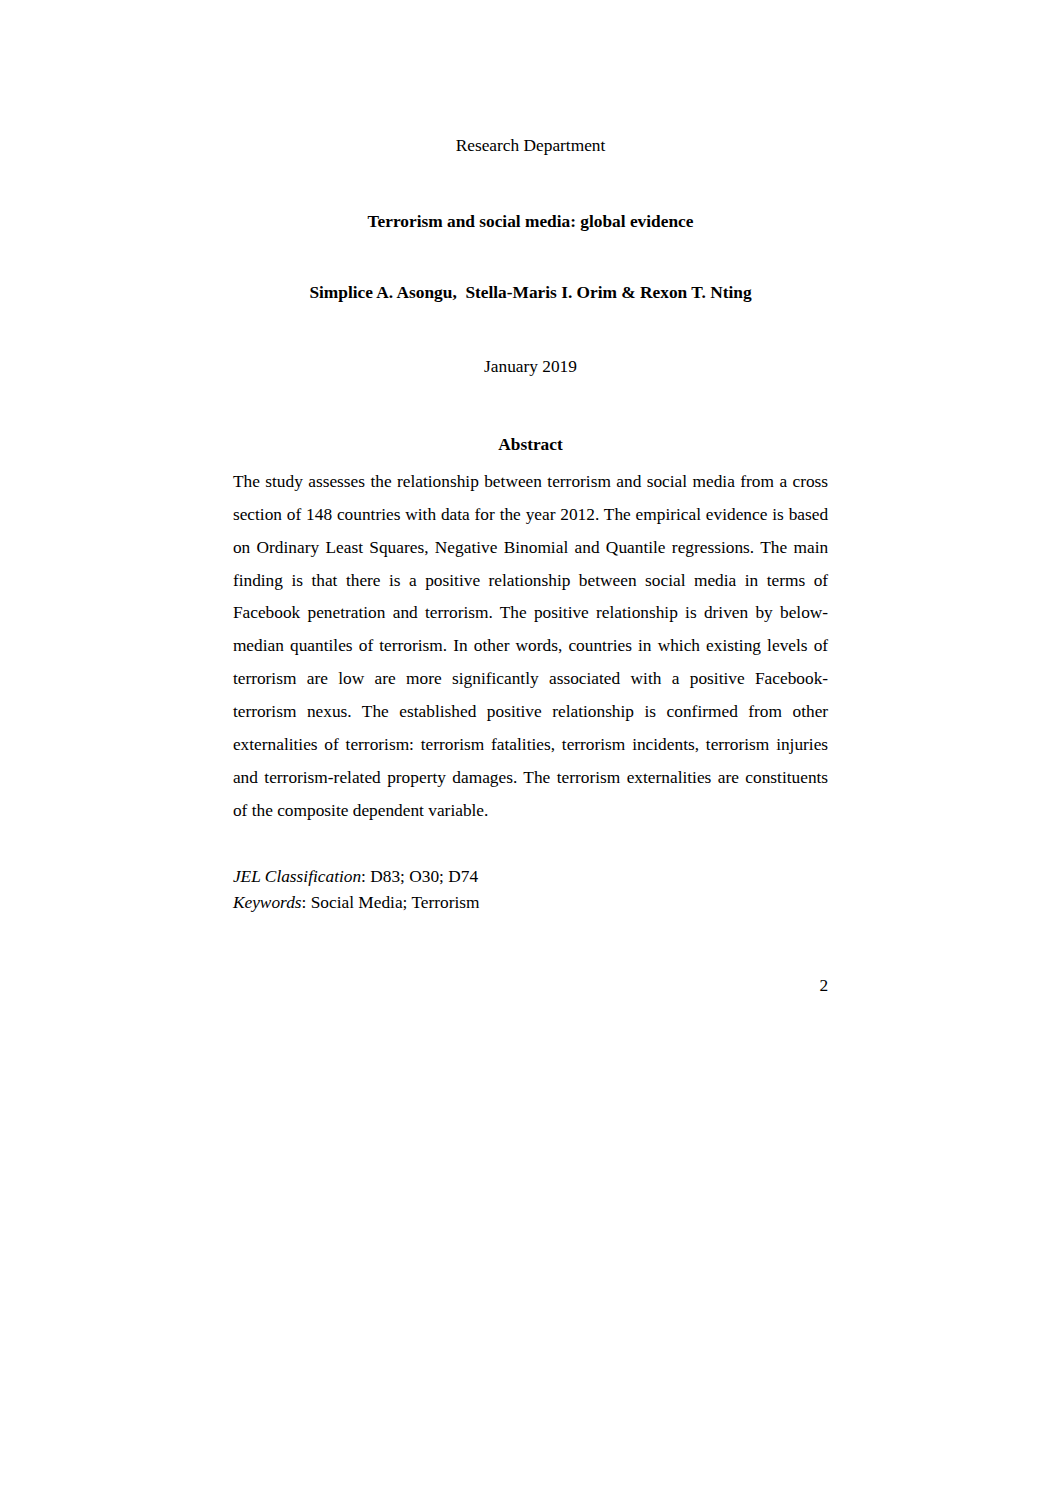Research Department
Terrorism and social media: global evidence
Simplice A. Asongu, Stella-Maris I. Orim & Rexon T. Nting
January 2019
Abstract
The study assesses the relationship between terrorism and social media from a cross section of 148 countries with data for the year 2012. The empirical evidence is based on Ordinary Least Squares, Negative Binomial and Quantile regressions. The main finding is that there is a positive relationship between social media in terms of Facebook penetration and terrorism. The positive relationship is driven by below-median quantiles of terrorism. In other words, countries in which existing levels of terrorism are low are more significantly associated with a positive Facebook-terrorism nexus. The established positive relationship is confirmed from other externalities of terrorism: terrorism fatalities, terrorism incidents, terrorism injuries and terrorism-related property damages. The terrorism externalities are constituents of the composite dependent variable.
JEL Classification: D83; O30; D74
Keywords: Social Media; Terrorism
2